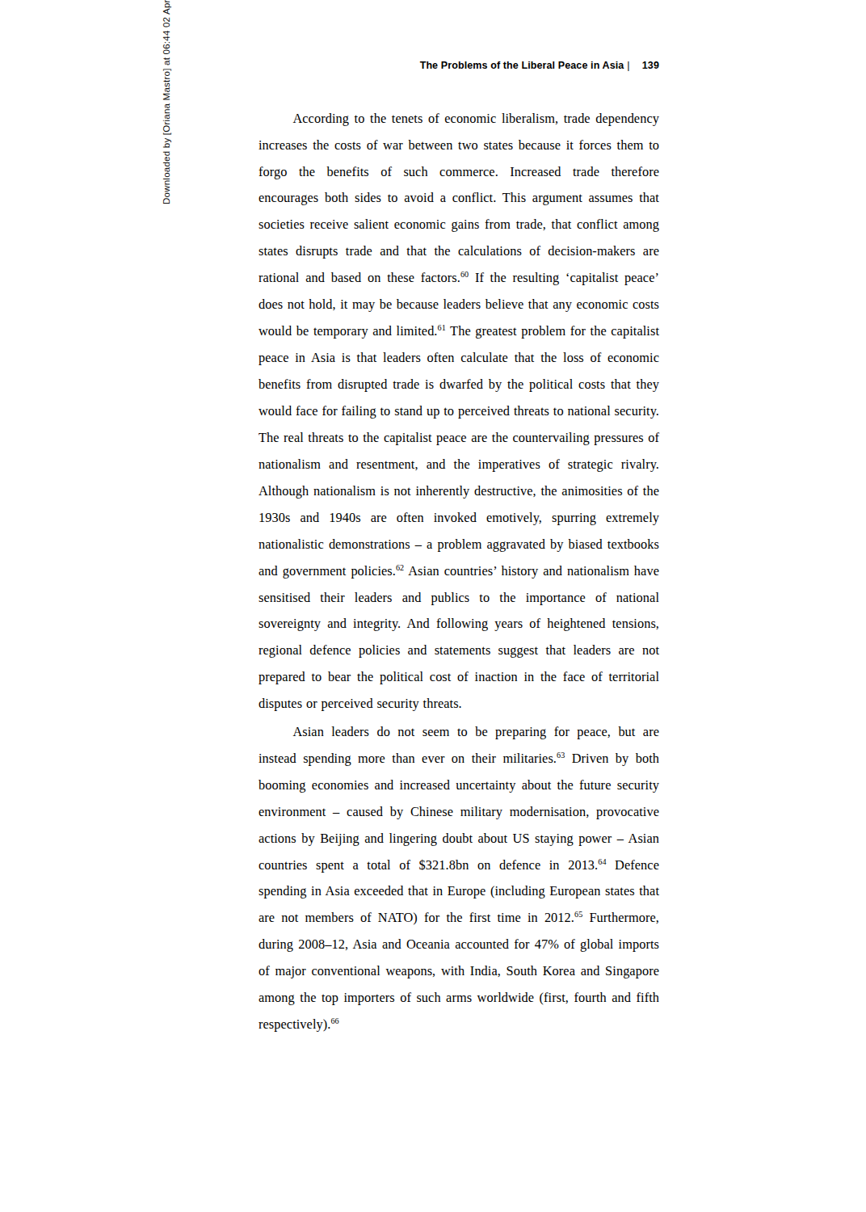Downloaded by [Oriana Mastro] at 06:44 02 April 2014
The Problems of the Liberal Peace in Asia|139
According to the tenets of economic liberalism, trade dependency increases the costs of war between two states because it forces them to forgo the benefits of such commerce. Increased trade therefore encourages both sides to avoid a conflict. This argument assumes that societies receive salient economic gains from trade, that conflict among states disrupts trade and that the calculations of decision-makers are rational and based on these factors.60 If the resulting ‘capitalist peace’ does not hold, it may be because leaders believe that any economic costs would be temporary and limited.61 The greatest problem for the capitalist peace in Asia is that leaders often calculate that the loss of economic benefits from disrupted trade is dwarfed by the political costs that they would face for failing to stand up to perceived threats to national security. The real threats to the capitalist peace are the countervailing pressures of nationalism and resentment, and the imperatives of strategic rivalry. Although nationalism is not inherently destructive, the animosities of the 1930s and 1940s are often invoked emotively, spurring extremely nationalistic demonstrations – a problem aggravated by biased textbooks and government policies.62 Asian countries’ history and nationalism have sensitised their leaders and publics to the importance of national sovereignty and integrity. And following years of heightened tensions, regional defence policies and statements suggest that leaders are not prepared to bear the political cost of inaction in the face of territorial disputes or perceived security threats.
Asian leaders do not seem to be preparing for peace, but are instead spending more than ever on their militaries.63 Driven by both booming economies and increased uncertainty about the future security environment – caused by Chinese military modernisation, provocative actions by Beijing and lingering doubt about US staying power – Asian countries spent a total of $321.8bn on defence in 2013.64 Defence spending in Asia exceeded that in Europe (including European states that are not members of NATO) for the first time in 2012.65 Furthermore, during 2008–12, Asia and Oceania accounted for 47% of global imports of major conventional weapons, with India, South Korea and Singapore among the top importers of such arms worldwide (first, fourth and fifth respectively).66